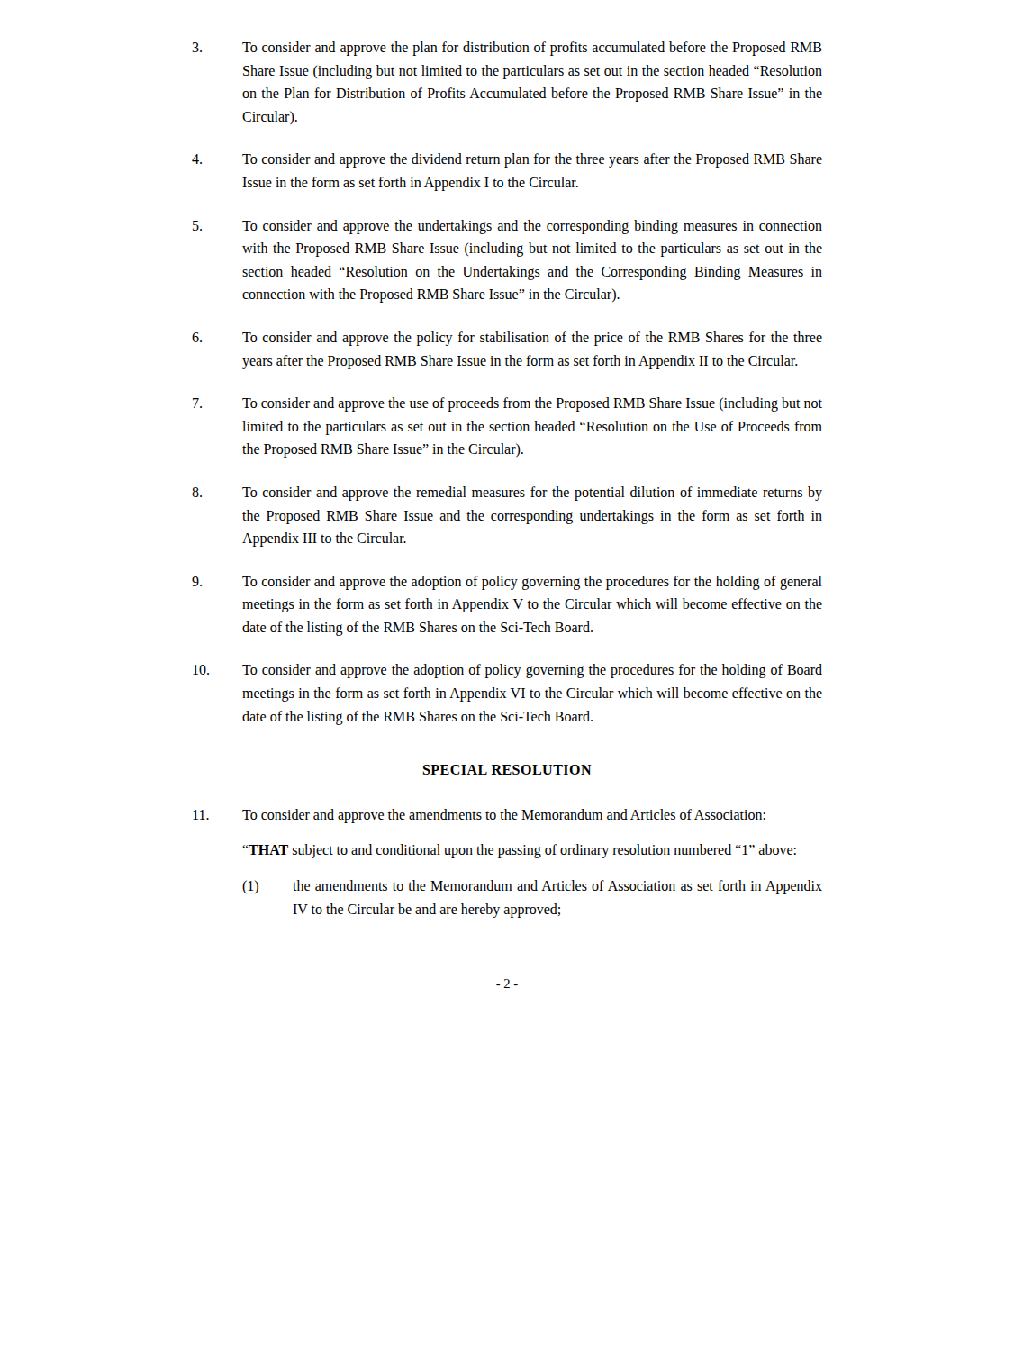3. To consider and approve the plan for distribution of profits accumulated before the Proposed RMB Share Issue (including but not limited to the particulars as set out in the section headed “Resolution on the Plan for Distribution of Profits Accumulated before the Proposed RMB Share Issue” in the Circular).
4. To consider and approve the dividend return plan for the three years after the Proposed RMB Share Issue in the form as set forth in Appendix I to the Circular.
5. To consider and approve the undertakings and the corresponding binding measures in connection with the Proposed RMB Share Issue (including but not limited to the particulars as set out in the section headed “Resolution on the Undertakings and the Corresponding Binding Measures in connection with the Proposed RMB Share Issue” in the Circular).
6. To consider and approve the policy for stabilisation of the price of the RMB Shares for the three years after the Proposed RMB Share Issue in the form as set forth in Appendix II to the Circular.
7. To consider and approve the use of proceeds from the Proposed RMB Share Issue (including but not limited to the particulars as set out in the section headed “Resolution on the Use of Proceeds from the Proposed RMB Share Issue” in the Circular).
8. To consider and approve the remedial measures for the potential dilution of immediate returns by the Proposed RMB Share Issue and the corresponding undertakings in the form as set forth in Appendix III to the Circular.
9. To consider and approve the adoption of policy governing the procedures for the holding of general meetings in the form as set forth in Appendix V to the Circular which will become effective on the date of the listing of the RMB Shares on the Sci-Tech Board.
10. To consider and approve the adoption of policy governing the procedures for the holding of Board meetings in the form as set forth in Appendix VI to the Circular which will become effective on the date of the listing of the RMB Shares on the Sci-Tech Board.
SPECIAL RESOLUTION
11. To consider and approve the amendments to the Memorandum and Articles of Association:
“THAT subject to and conditional upon the passing of ordinary resolution numbered “1” above:
(1) the amendments to the Memorandum and Articles of Association as set forth in Appendix IV to the Circular be and are hereby approved;
- 2 -